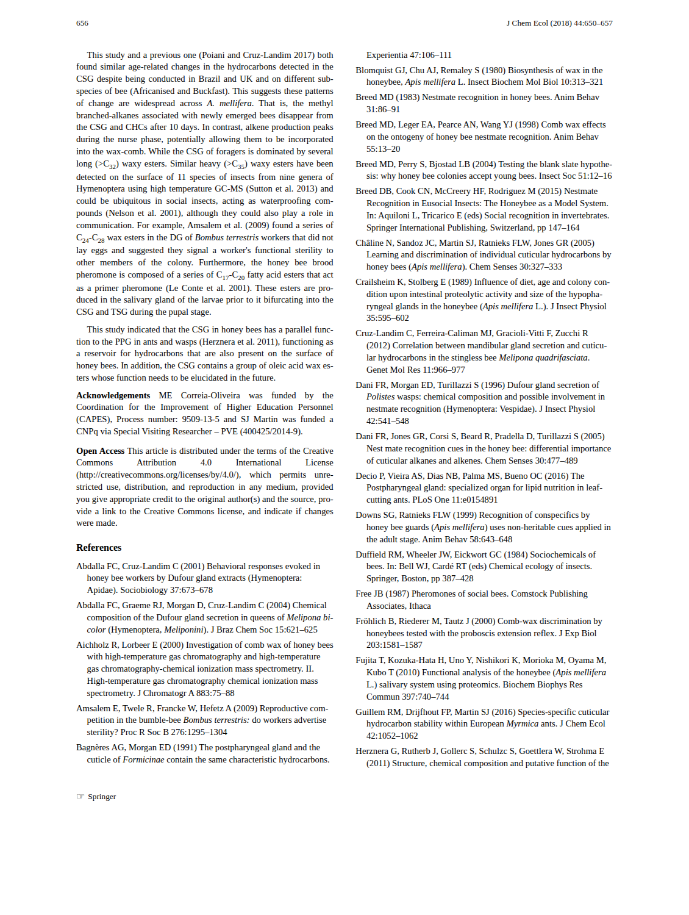656 J Chem Ecol (2018) 44:650–657
This study and a previous one (Poiani and Cruz-Landim 2017) both found similar age-related changes in the hydrocarbons detected in the CSG despite being conducted in Brazil and UK and on different sub-species of bee (Africanised and Buckfast). This suggests these patterns of change are widespread across A. mellifera. That is, the methyl branched-alkanes associated with newly emerged bees disappear from the CSG and CHCs after 10 days. In contrast, alkene production peaks during the nurse phase, potentially allowing them to be incorporated into the wax-comb. While the CSG of foragers is dominated by several long (>C32) waxy esters. Similar heavy (>C35) waxy esters have been detected on the surface of 11 species of insects from nine genera of Hymenoptera using high temperature GC-MS (Sutton et al. 2013) and could be ubiquitous in social insects, acting as waterproofing compounds (Nelson et al. 2001), although they could also play a role in communication. For example, Amsalem et al. (2009) found a series of C24-C28 wax esters in the DG of Bombus terrestris workers that did not lay eggs and suggested they signal a worker's functional sterility to other members of the colony. Furthermore, the honey bee brood pheromone is composed of a series of C17-C20 fatty acid esters that act as a primer pheromone (Le Conte et al. 2001). These esters are produced in the salivary gland of the larvae prior to it bifurcating into the CSG and TSG during the pupal stage.
This study indicated that the CSG in honey bees has a parallel function to the PPG in ants and wasps (Herznera et al. 2011), functioning as a reservoir for hydrocarbons that are also present on the surface of honey bees. In addition, the CSG contains a group of oleic acid wax esters whose function needs to be elucidated in the future.
Acknowledgements ME Correia-Oliveira was funded by the Coordination for the Improvement of Higher Education Personnel (CAPES), Process number: 9509-13-5 and SJ Martin was funded a CNPq via Special Visiting Researcher – PVE (400425/2014-9).
Open Access This article is distributed under the terms of the Creative Commons Attribution 4.0 International License (http://creativecommons.org/licenses/by/4.0/), which permits unrestricted use, distribution, and reproduction in any medium, provided you give appropriate credit to the original author(s) and the source, provide a link to the Creative Commons license, and indicate if changes were made.
References
Abdalla FC, Cruz-Landim C (2001) Behavioral responses evoked in honey bee workers by Dufour gland extracts (Hymenoptera: Apidae). Sociobiology 37:673–678
Abdalla FC, Graeme RJ, Morgan D, Cruz-Landim C (2004) Chemical composition of the Dufour gland secretion in queens of Melipona bicolor (Hymenoptera, Meliponini). J Braz Chem Soc 15:621–625
Aichholz R, Lorbeer E (2000) Investigation of comb wax of honey bees with high-temperature gas chromatography and high-temperature gas chromatography-chemical ionization mass spectrometry. II. High-temperature gas chromatography chemical ionization mass spectrometry. J Chromatogr A 883:75–88
Amsalem E, Twele R, Francke W, Hefetz A (2009) Reproductive competition in the bumble-bee Bombus terrestris: do workers advertise sterility? Proc R Soc B 276:1295–1304
Bagnères AG, Morgan ED (1991) The postpharyngeal gland and the cuticle of Formicinae contain the same characteristic hydrocarbons. Experientia 47:106–111
Blomquist GJ, Chu AJ, Remaley S (1980) Biosynthesis of wax in the honeybee, Apis mellifera L. Insect Biochem Mol Biol 10:313–321
Breed MD (1983) Nestmate recognition in honey bees. Anim Behav 31:86–91
Breed MD, Leger EA, Pearce AN, Wang YJ (1998) Comb wax effects on the ontogeny of honey bee nestmate recognition. Anim Behav 55:13–20
Breed MD, Perry S, Bjostad LB (2004) Testing the blank slate hypothesis: why honey bee colonies accept young bees. Insect Soc 51:12–16
Breed DB, Cook CN, McCreery HF, Rodriguez M (2015) Nestmate Recognition in Eusocial Insects: The Honeybee as a Model System. In: Aquiloni L, Tricarico E (eds) Social recognition in invertebrates. Springer International Publishing, Switzerland, pp 147–164
Châline N, Sandoz JC, Martin SJ, Ratnieks FLW, Jones GR (2005) Learning and discrimination of individual cuticular hydrocarbons by honey bees (Apis mellifera). Chem Senses 30:327–333
Crailsheim K, Stolberg E (1989) Influence of diet, age and colony condition upon intestinal proteolytic activity and size of the hypopharyngeal glands in the honeybee (Apis mellifera L.). J Insect Physiol 35:595–602
Cruz-Landim C, Ferreira-Caliman MJ, Gracioli-Vitti F, Zucchi R (2012) Correlation between mandibular gland secretion and cuticular hydrocarbons in the stingless bee Melipona quadrifasciata. Genet Mol Res 11:966–977
Dani FR, Morgan ED, Turillazzi S (1996) Dufour gland secretion of Polistes wasps: chemical composition and possible involvement in nestmate recognition (Hymenoptera: Vespidae). J Insect Physiol 42:541–548
Dani FR, Jones GR, Corsi S, Beard R, Pradella D, Turillazzi S (2005) Nest mate recognition cues in the honey bee: differential importance of cuticular alkanes and alkenes. Chem Senses 30:477–489
Decio P, Vieira AS, Dias NB, Palma MS, Bueno OC (2016) The Postpharyngeal gland: specialized organ for lipid nutrition in leaf-cutting ants. PLoS One 11:e0154891
Downs SG, Ratnieks FLW (1999) Recognition of conspecifics by honey bee guards (Apis mellifera) uses non-heritable cues applied in the adult stage. Anim Behav 58:643–648
Duffield RM, Wheeler JW, Eickwort GC (1984) Sociochemicals of bees. In: Bell WJ, Cardé RT (eds) Chemical ecology of insects. Springer, Boston, pp 387–428
Free JB (1987) Pheromones of social bees. Comstock Publishing Associates, Ithaca
Fröhlich B, Riederer M, Tautz J (2000) Comb-wax discrimination by honeybees tested with the proboscis extension reflex. J Exp Biol 203:1581–1587
Fujita T, Kozuka-Hata H, Uno Y, Nishikori K, Morioka M, Oyama M, Kubo T (2010) Functional analysis of the honeybee (Apis mellifera L.) salivary system using proteomics. Biochem Biophys Res Commun 397:740–744
Guillem RM, Drijfhout FP, Martin SJ (2016) Species-specific cuticular hydrocarbon stability within European Myrmica ants. J Chem Ecol 42:1052–1062
Herznera G, Rutherb J, Gollerc S, Schulzc S, Goettlera W, Strohma E (2011) Structure, chemical composition and putative function of the
☞ Springer